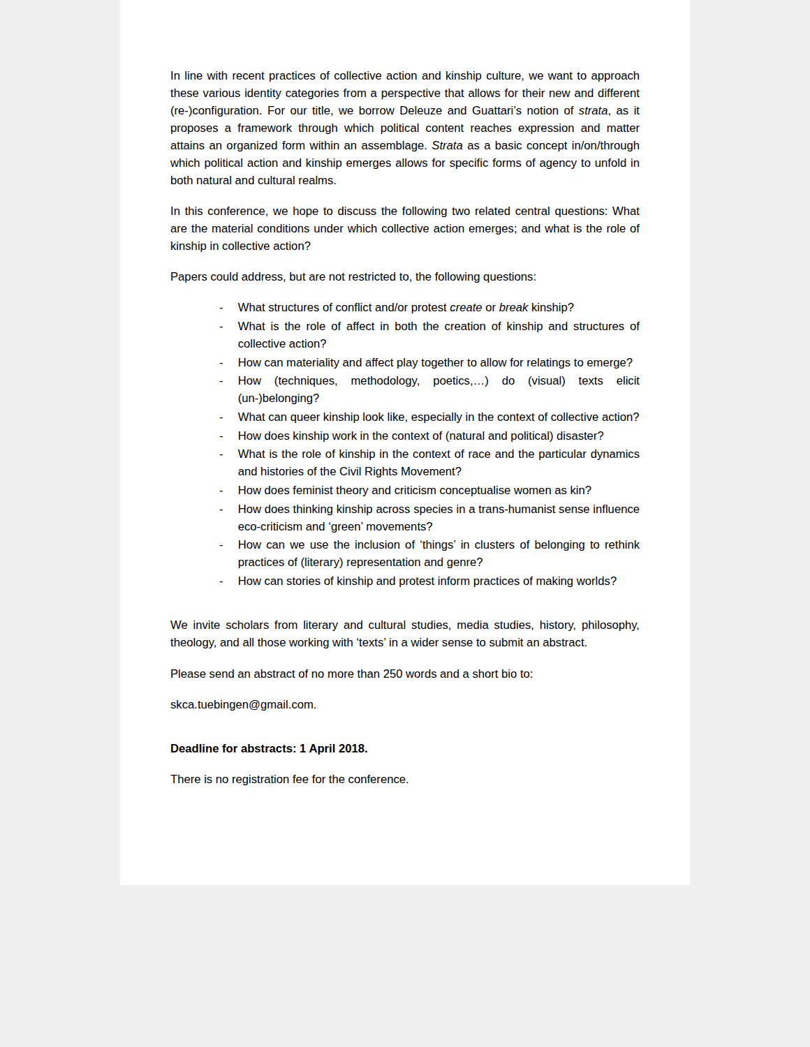In line with recent practices of collective action and kinship culture, we want to approach these various identity categories from a perspective that allows for their new and different (re-)configuration. For our title, we borrow Deleuze and Guattari’s notion of strata, as it proposes a framework through which political content reaches expression and matter attains an organized form within an assemblage. Strata as a basic concept in/on/through which political action and kinship emerges allows for specific forms of agency to unfold in both natural and cultural realms.
In this conference, we hope to discuss the following two related central questions: What are the material conditions under which collective action emerges; and what is the role of kinship in collective action?
Papers could address, but are not restricted to, the following questions:
What structures of conflict and/or protest create or break kinship?
What is the role of affect in both the creation of kinship and structures of collective action?
How can materiality and affect play together to allow for relatings to emerge?
How (techniques, methodology, poetics,…) do (visual) texts elicit (un-)belonging?
What can queer kinship look like, especially in the context of collective action?
How does kinship work in the context of (natural and political) disaster?
What is the role of kinship in the context of race and the particular dynamics and histories of the Civil Rights Movement?
How does feminist theory and criticism conceptualise women as kin?
How does thinking kinship across species in a trans-humanist sense influence eco-criticism and ‘green’ movements?
How can we use the inclusion of ‘things’ in clusters of belonging to rethink practices of (literary) representation and genre?
How can stories of kinship and protest inform practices of making worlds?
We invite scholars from literary and cultural studies, media studies, history, philosophy, theology, and all those working with ‘texts’ in a wider sense to submit an abstract.
Please send an abstract of no more than 250 words and a short bio to:
skca.tuebingen@gmail.com.
Deadline for abstracts: 1 April 2018.
There is no registration fee for the conference.